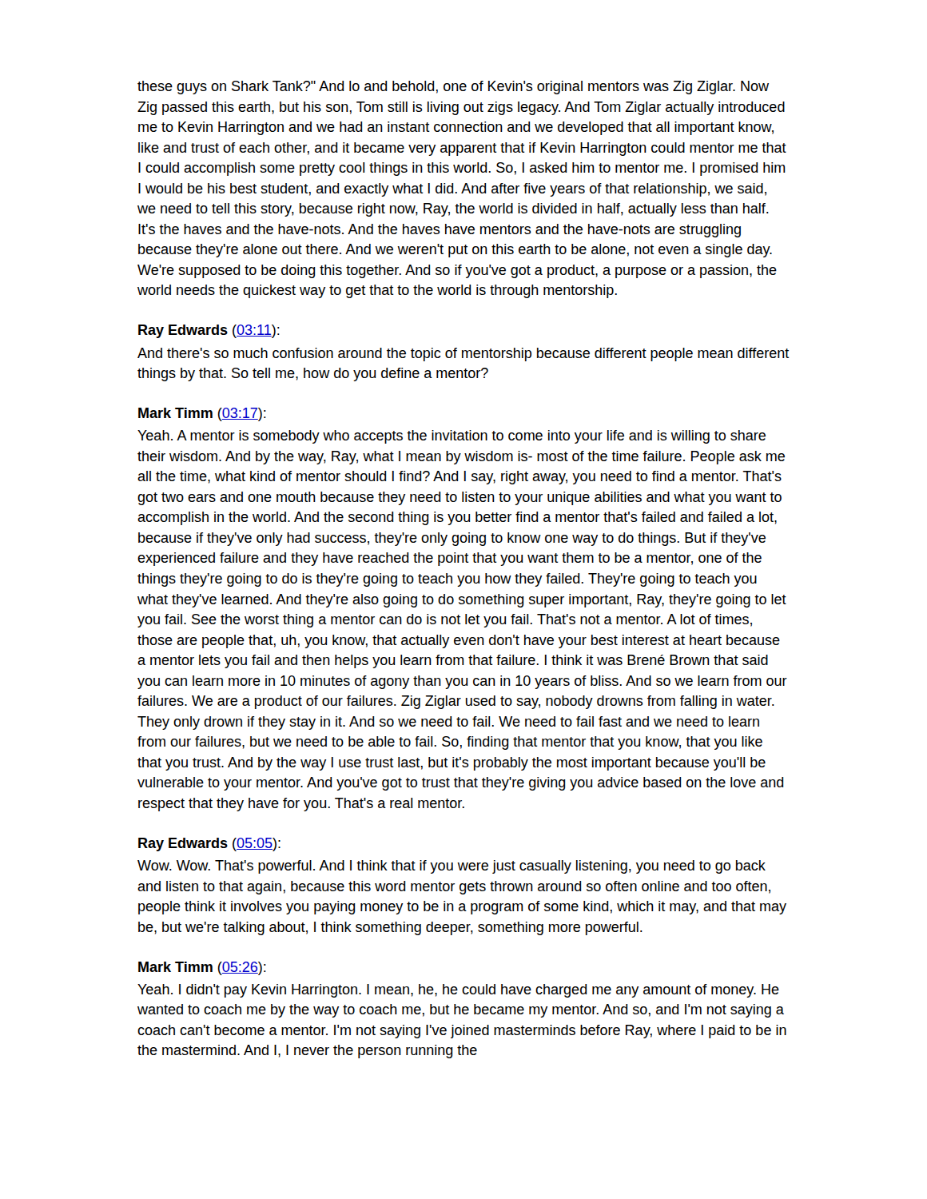these guys on Shark Tank?" And lo and behold, one of Kevin's original mentors was Zig Ziglar. Now Zig passed this earth, but his son, Tom still is living out zigs legacy. And Tom Ziglar actually introduced me to Kevin Harrington and we had an instant connection and we developed that all important know, like and trust of each other, and it became very apparent that if Kevin Harrington could mentor me that I could accomplish some pretty cool things in this world. So, I asked him to mentor me. I promised him I would be his best student, and exactly what I did. And after five years of that relationship, we said, we need to tell this story, because right now, Ray, the world is divided in half, actually less than half. It's the haves and the have-nots. And the haves have mentors and the have-nots are struggling because they're alone out there. And we weren't put on this earth to be alone, not even a single day. We're supposed to be doing this together. And so if you've got a product, a purpose or a passion, the world needs the quickest way to get that to the world is through mentorship.
Ray Edwards (03:11):
And there's so much confusion around the topic of mentorship because different people mean different things by that. So tell me, how do you define a mentor?
Mark Timm (03:17):
Yeah. A mentor is somebody who accepts the invitation to come into your life and is willing to share their wisdom. And by the way, Ray, what I mean by wisdom is- most of the time failure. People ask me all the time, what kind of mentor should I find? And I say, right away, you need to find a mentor. That's got two ears and one mouth because they need to listen to your unique abilities and what you want to accomplish in the world. And the second thing is you better find a mentor that's failed and failed a lot, because if they've only had success, they're only going to know one way to do things. But if they've experienced failure and they have reached the point that you want them to be a mentor, one of the things they're going to do is they're going to teach you how they failed. They're going to teach you what they've learned. And they're also going to do something super important, Ray, they're going to let you fail. See the worst thing a mentor can do is not let you fail. That's not a mentor. A lot of times, those are people that, uh, you know, that actually even don't have your best interest at heart because a mentor lets you fail and then helps you learn from that failure. I think it was Brené Brown that said you can learn more in 10 minutes of agony than you can in 10 years of bliss. And so we learn from our failures. We are a product of our failures. Zig Ziglar used to say, nobody drowns from falling in water. They only drown if they stay in it. And so we need to fail. We need to fail fast and we need to learn from our failures, but we need to be able to fail. So, finding that mentor that you know, that you like that you trust. And by the way I use trust last, but it's probably the most important because you'll be vulnerable to your mentor. And you've got to trust that they're giving you advice based on the love and respect that they have for you. That's a real mentor.
Ray Edwards (05:05):
Wow. Wow. That's powerful. And I think that if you were just casually listening, you need to go back and listen to that again, because this word mentor gets thrown around so often online and too often, people think it involves you paying money to be in a program of some kind, which it may, and that may be, but we're talking about, I think something deeper, something more powerful.
Mark Timm (05:26):
Yeah. I didn't pay Kevin Harrington. I mean, he, he could have charged me any amount of money. He wanted to coach me by the way to coach me, but he became my mentor. And so, and I'm not saying a coach can't become a mentor. I'm not saying I've joined masterminds before Ray, where I paid to be in the mastermind. And I, I never the person running the